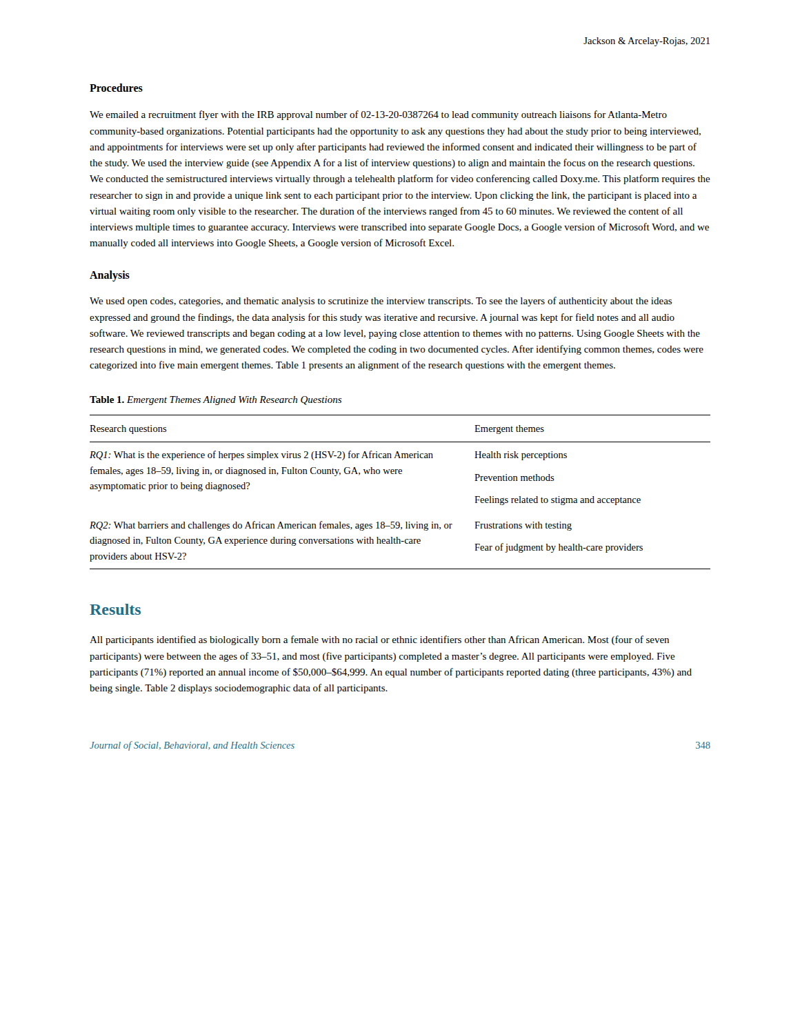Jackson & Arcelay-Rojas, 2021
Procedures
We emailed a recruitment flyer with the IRB approval number of 02-13-20-0387264 to lead community outreach liaisons for Atlanta-Metro community-based organizations. Potential participants had the opportunity to ask any questions they had about the study prior to being interviewed, and appointments for interviews were set up only after participants had reviewed the informed consent and indicated their willingness to be part of the study. We used the interview guide (see Appendix A for a list of interview questions) to align and maintain the focus on the research questions. We conducted the semistructured interviews virtually through a telehealth platform for video conferencing called Doxy.me. This platform requires the researcher to sign in and provide a unique link sent to each participant prior to the interview. Upon clicking the link, the participant is placed into a virtual waiting room only visible to the researcher. The duration of the interviews ranged from 45 to 60 minutes. We reviewed the content of all interviews multiple times to guarantee accuracy. Interviews were transcribed into separate Google Docs, a Google version of Microsoft Word, and we manually coded all interviews into Google Sheets, a Google version of Microsoft Excel.
Analysis
We used open codes, categories, and thematic analysis to scrutinize the interview transcripts. To see the layers of authenticity about the ideas expressed and ground the findings, the data analysis for this study was iterative and recursive. A journal was kept for field notes and all audio software. We reviewed transcripts and began coding at a low level, paying close attention to themes with no patterns. Using Google Sheets with the research questions in mind, we generated codes. We completed the coding in two documented cycles. After identifying common themes, codes were categorized into five main emergent themes. Table 1 presents an alignment of the research questions with the emergent themes.
Table 1. Emergent Themes Aligned With Research Questions
Emergent Themes Aligned With Research Questions
| Research questions | Emergent themes |
| --- | --- |
| RQ1: What is the experience of herpes simplex virus 2 (HSV-2) for African American females, ages 18–59, living in, or diagnosed in, Fulton County, GA, who were asymptomatic prior to being diagnosed? | Health risk perceptions Prevention methods Feelings related to stigma and acceptance |
| RQ2: What barriers and challenges do African American females, ages 18–59, living in, or diagnosed in, Fulton County, GA experience during conversations with health-care providers about HSV-2? | Frustrations with testing Fear of judgment by health-care providers |
Results
All participants identified as biologically born a female with no racial or ethnic identifiers other than African American. Most (four of seven participants) were between the ages of 33–51, and most (five participants) completed a master’s degree. All participants were employed. Five participants (71%) reported an annual income of $50,000–$64,999. An equal number of participants reported dating (three participants, 43%) and being single. Table 2 displays sociodemographic data of all participants.
Journal of Social, Behavioral, and Health Sciences 348